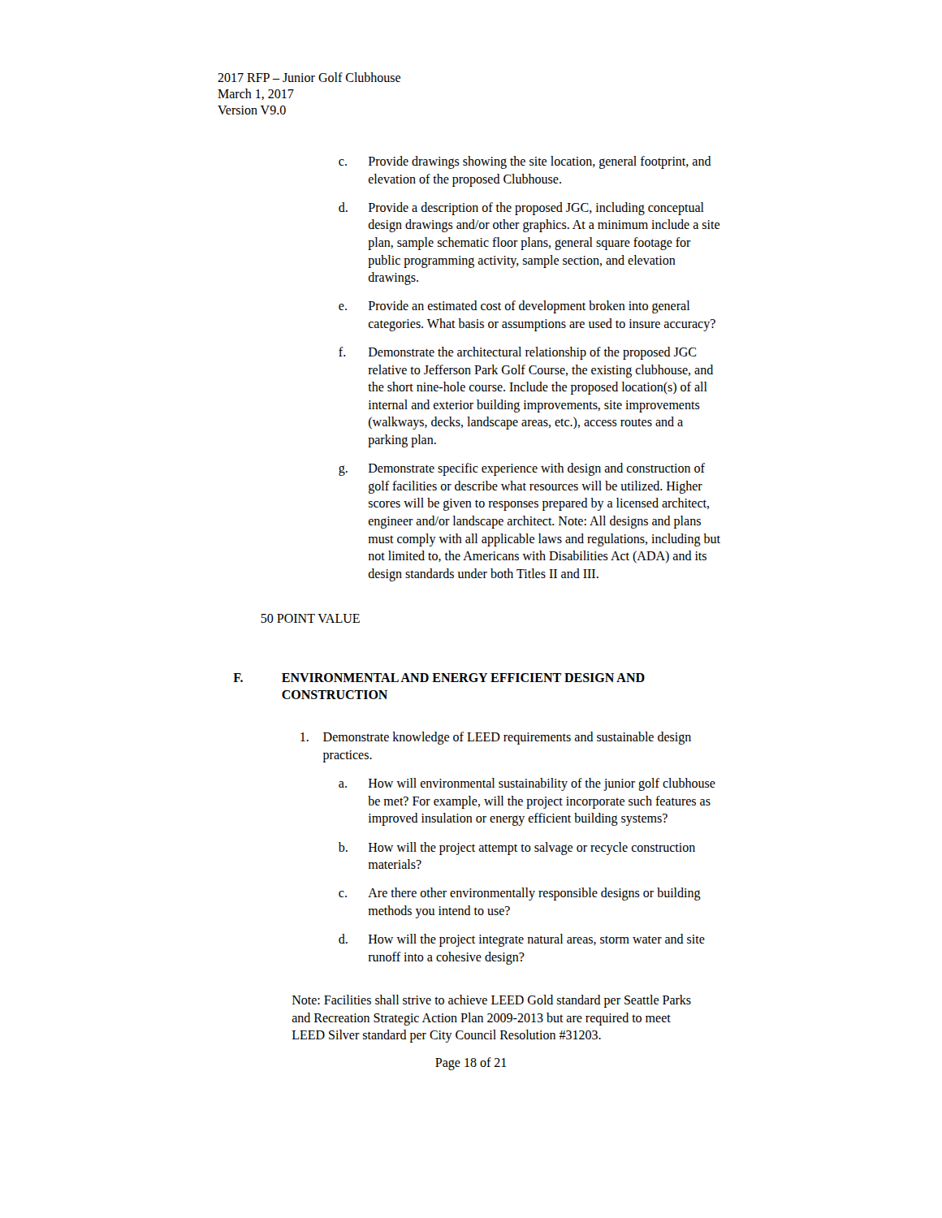2017 RFP – Junior Golf Clubhouse
March 1, 2017
Version V9.0
c. Provide drawings showing the site location, general footprint, and elevation of the proposed Clubhouse.
d. Provide a description of the proposed JGC, including conceptual design drawings and/or other graphics. At a minimum include a site plan, sample schematic floor plans, general square footage for public programming activity, sample section, and elevation drawings.
e. Provide an estimated cost of development broken into general categories. What basis or assumptions are used to insure accuracy?
f. Demonstrate the architectural relationship of the proposed JGC relative to Jefferson Park Golf Course, the existing clubhouse, and the short nine-hole course. Include the proposed location(s) of all internal and exterior building improvements, site improvements (walkways, decks, landscape areas, etc.), access routes and a parking plan.
g. Demonstrate specific experience with design and construction of golf facilities or describe what resources will be utilized. Higher scores will be given to responses prepared by a licensed architect, engineer and/or landscape architect. Note: All designs and plans must comply with all applicable laws and regulations, including but not limited to, the Americans with Disabilities Act (ADA) and its design standards under both Titles II and III.
50 POINT VALUE
F. Environmental and Energy Efficient Design and Construction
1. Demonstrate knowledge of LEED requirements and sustainable design practices.
a. How will environmental sustainability of the junior golf clubhouse be met? For example, will the project incorporate such features as improved insulation or energy efficient building systems?
b. How will the project attempt to salvage or recycle construction materials?
c. Are there other environmentally responsible designs or building methods you intend to use?
d. How will the project integrate natural areas, storm water and site runoff into a cohesive design?
Note: Facilities shall strive to achieve LEED Gold standard per Seattle Parks and Recreation Strategic Action Plan 2009-2013 but are required to meet LEED Silver standard per City Council Resolution #31203.
Page 18 of 21